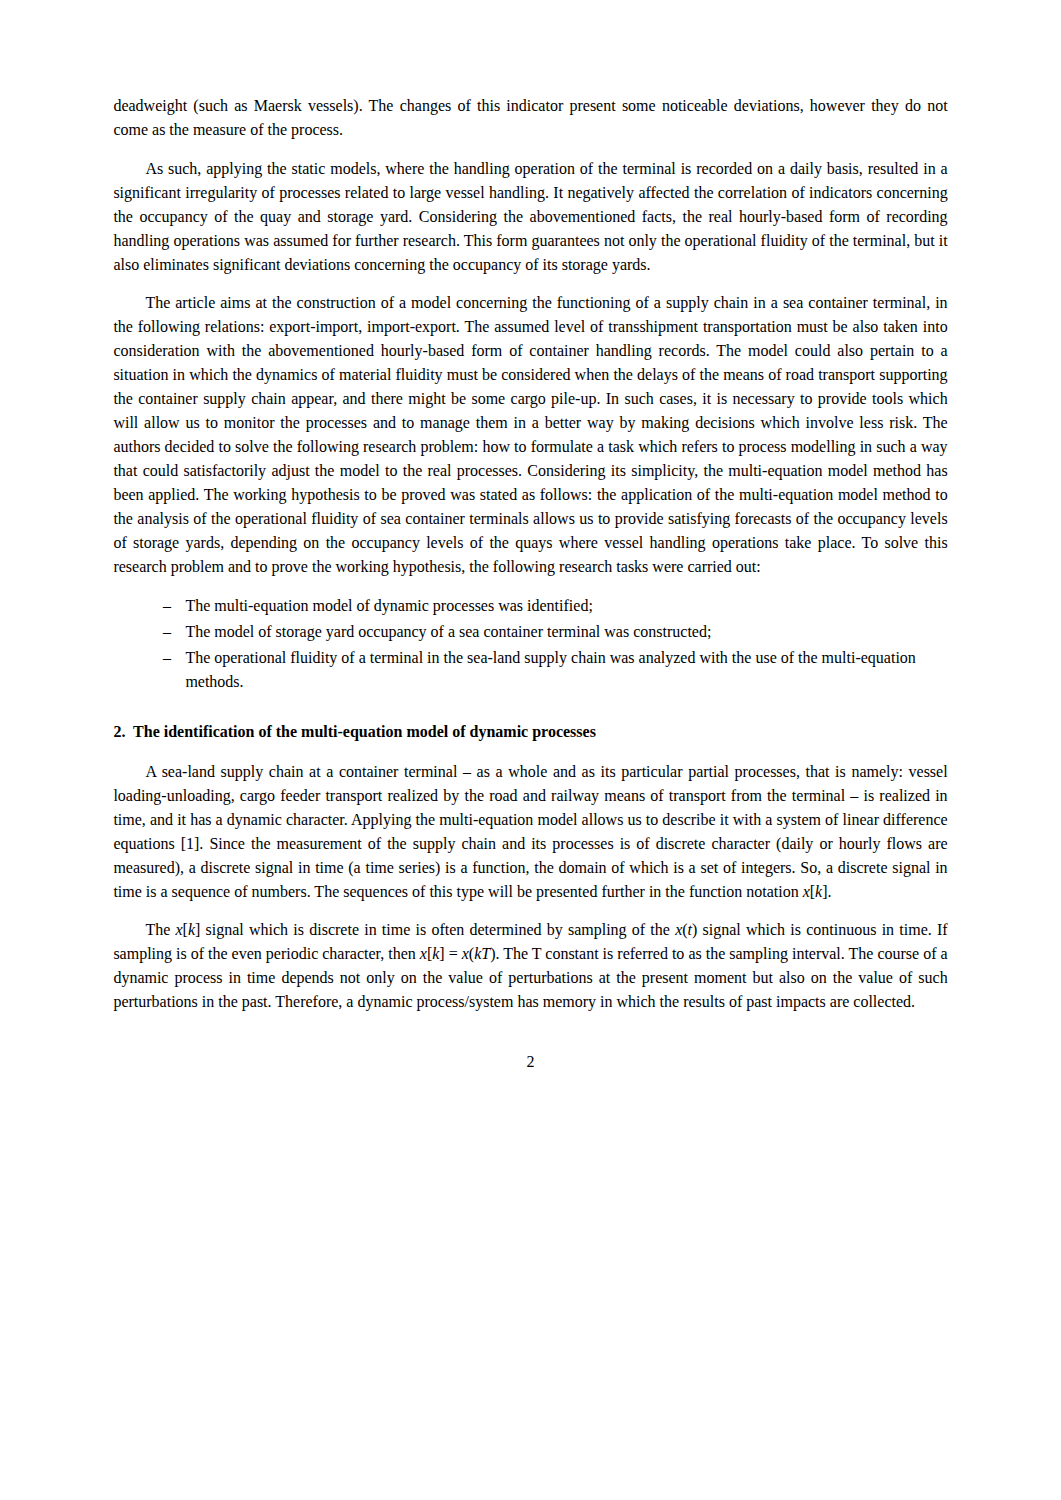deadweight (such as Maersk vessels). The changes of this indicator present some noticeable deviations, however they do not come as the measure of the process.
As such, applying the static models, where the handling operation of the terminal is recorded on a daily basis, resulted in a significant irregularity of processes related to large vessel handling. It negatively affected the correlation of indicators concerning the occupancy of the quay and storage yard. Considering the abovementioned facts, the real hourly-based form of recording handling operations was assumed for further research. This form guarantees not only the operational fluidity of the terminal, but it also eliminates significant deviations concerning the occupancy of its storage yards.
The article aims at the construction of a model concerning the functioning of a supply chain in a sea container terminal, in the following relations: export-import, import-export. The assumed level of transshipment transportation must be also taken into consideration with the abovementioned hourly-based form of container handling records. The model could also pertain to a situation in which the dynamics of material fluidity must be considered when the delays of the means of road transport supporting the container supply chain appear, and there might be some cargo pile-up. In such cases, it is necessary to provide tools which will allow us to monitor the processes and to manage them in a better way by making decisions which involve less risk. The authors decided to solve the following research problem: how to formulate a task which refers to process modelling in such a way that could satisfactorily adjust the model to the real processes. Considering its simplicity, the multi-equation model method has been applied. The working hypothesis to be proved was stated as follows: the application of the multi-equation model method to the analysis of the operational fluidity of sea container terminals allows us to provide satisfying forecasts of the occupancy levels of storage yards, depending on the occupancy levels of the quays where vessel handling operations take place. To solve this research problem and to prove the working hypothesis, the following research tasks were carried out:
The multi-equation model of dynamic processes was identified;
The model of storage yard occupancy of a sea container terminal was constructed;
The operational fluidity of a terminal in the sea-land supply chain was analyzed with the use of the multi-equation methods.
2. The identification of the multi-equation model of dynamic processes
A sea-land supply chain at a container terminal – as a whole and as its particular partial processes, that is namely: vessel loading-unloading, cargo feeder transport realized by the road and railway means of transport from the terminal – is realized in time, and it has a dynamic character. Applying the multi-equation model allows us to describe it with a system of linear difference equations [1]. Since the measurement of the supply chain and its processes is of discrete character (daily or hourly flows are measured), a discrete signal in time (a time series) is a function, the domain of which is a set of integers. So, a discrete signal in time is a sequence of numbers. The sequences of this type will be presented further in the function notation x[k].
The x[k] signal which is discrete in time is often determined by sampling of the x(t) signal which is continuous in time. If sampling is of the even periodic character, then x[k] = x(kT). The T constant is referred to as the sampling interval. The course of a dynamic process in time depends not only on the value of perturbations at the present moment but also on the value of such perturbations in the past. Therefore, a dynamic process/system has memory in which the results of past impacts are collected.
2